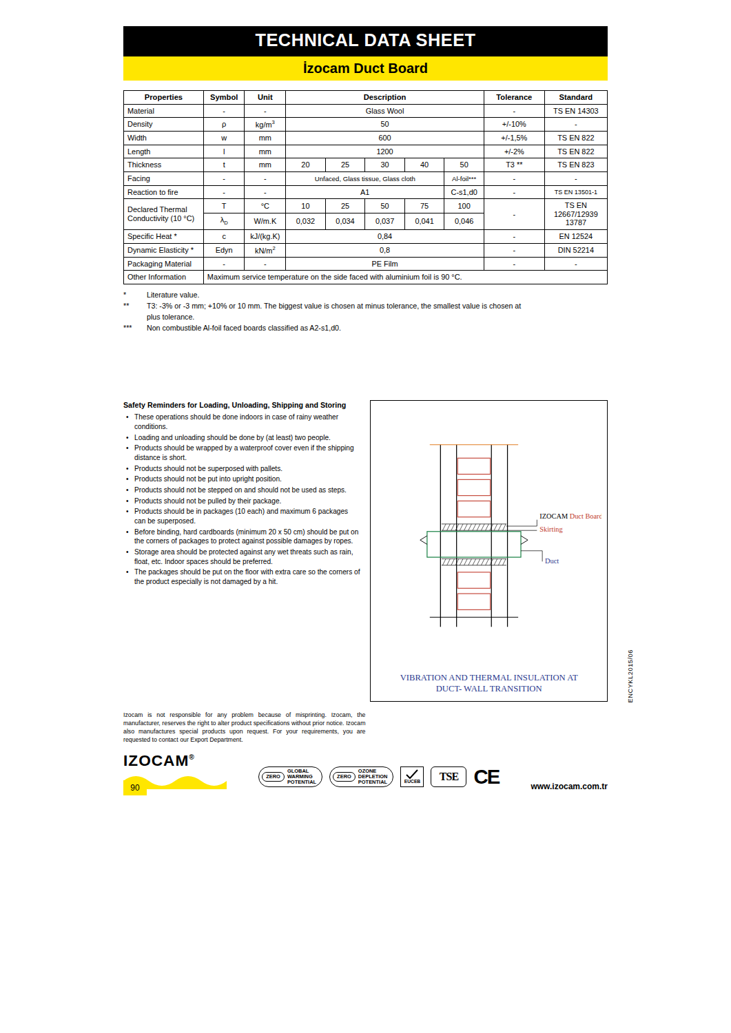TECHNICAL DATA SHEET
İzocam Duct Board
| Properties | Symbol | Unit | Description | Tolerance | Standard |
| --- | --- | --- | --- | --- | --- |
| Material | - | - | Glass Wool | - | TS EN 14303 |
| Density | ρ | kg/m 3 | 50 | +/-10% | - |
| Width | w | mm | 600 | +/-1,5% | TS EN 822 |
| Length | l | mm | 1200 | +/-2% | TS EN 822 |
| Thickness | t | mm | 20 | 25 | 30 | 40 | 50 | T3 ** | TS EN 823 |
| Facing | - | - | Unfaced, Glass tissue, Glass cloth | Al-foil*** | - | - |
| Reaction to fire | - | - | A1 | C-s1,d0 | - | TS EN 13501-1 |
| Declared Thermal Conductivity (10 °C) | T | °C | 10 | 25 | 50 | 75 | 100 | - | TS EN 12667/12939 13787 |
| λ D | W/m.K | 0,032 | 0,034 | 0,037 | 0,041 | 0,046 |
| Specific Heat * | c | kJ/(kg.K) | 0,84 | - | EN 12524 |
| Dynamic Elasticity * | Edyn | kN/m 2 | 0,8 | - | DIN 52214 |
| Packaging Material | - | - | PE Film | - | - |
| Other Information | Maximum service temperature on the side faced with aluminium foil is 90 °C. |
| * | Literature value. |
| ** | T3: -3% or -3 mm; +10% or 10 mm. The biggest value is chosen at minus tolerance, the smallest value is chosen at plus tolerance. |
| *** | Non combustible Al-foil faced boards classified as A2-s1,d0. |
Safety Reminders for Loading, Unloading, Shipping and Storing
These operations should be done indoors in case of rainy weather conditions.
Loading and unloading should be done by (at least) two people.
Products should be wrapped by a waterproof cover even if the shipping distance is short.
Products should not be superposed with pallets.
Products should not be put into upright position.
Products should not be stepped on and should not be used as steps.
Products should not be pulled by their package.
Products should be in packages (10 each) and maximum 6 packages can be superposed.
Before binding, hard cardboards (minimum 20 x 50 cm) should be put on the corners of packages to protect against possible damages by ropes.
Storage area should be protected against any wet threats such as rain, float, etc. Indoor spaces should be preferred.
The packages should be put on the floor with extra care so the corners of the product especially is not damaged by a hit.
IZOCAM Duct Board Skirting Duct
VIBRATION AND THERMAL INSULATION AT
DUCT- WALL TRANSITION
Izocam is not responsible for any problem because of misprinting. Izocam, the manufacturer, reserves the right to alter product specifications without prior notice. Izocam also manufactures special products upon request. For your requirements, you are requested to contact our Export Department.
ENCYKL2015/06
IZOCAM®
90
ZERO GLOBAL
WARMING
POTENTIAL
ZERO OZONE
DEPLETION
POTENTIAL
EUCEB
TSE
CE
www.izocam.com.tr